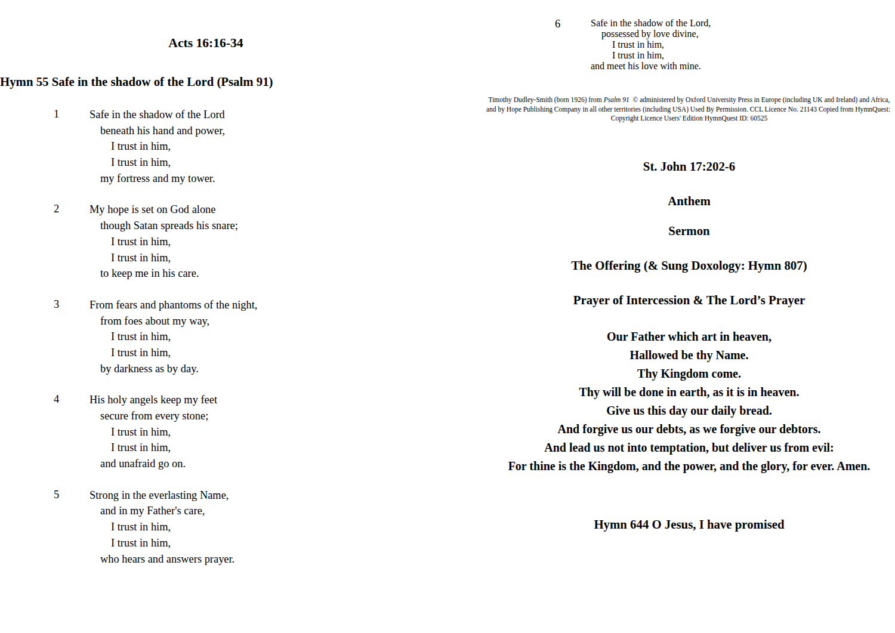Acts 16:16-34
Hymn 55 Safe in the shadow of the Lord (Psalm 91)
1
Safe in the shadow of the Lord
beneath his hand and power,
I trust in him,
I trust in him,
my fortress and my tower.
2
My hope is set on God alone
though Satan spreads his snare;
I trust in him,
I trust in him,
to keep me in his care.
3
From fears and phantoms of the night,
from foes about my way,
I trust in him,
I trust in him,
by darkness as by day.
4
His holy angels keep my feet
secure from every stone;
I trust in him,
I trust in him,
and unafraid go on.
5
Strong in the everlasting Name,
and in my Father's care,
I trust in him,
I trust in him,
who hears and answers prayer.
6
Safe in the shadow of the Lord,
possessed by love divine,
I trust in him,
I trust in him,
and meet his love with mine.
Timothy Dudley-Smith (born 1926) from Psalm 91 © administered by Oxford University Press in Europe (including UK and Ireland) and Africa, and by Hope Publishing Company in all other territories (including USA) Used By Permission. CCL Licence No. 21143 Copied from HymnQuest: Copyright Licence Users' Edition HymnQuest ID: 60525
St. John 17:202-6
Anthem
Sermon
The Offering (& Sung Doxology: Hymn 807)
Prayer of Intercession & The Lord’s Prayer
Our Father which art in heaven,
Hallowed be thy Name.
Thy Kingdom come.
Thy will be done in earth, as it is in heaven.
Give us this day our daily bread.
And forgive us our debts, as we forgive our debtors.
And lead us not into temptation, but deliver us from evil:
For thine is the Kingdom, and the power, and the glory, for ever. Amen.
Hymn 644 O Jesus, I have promised